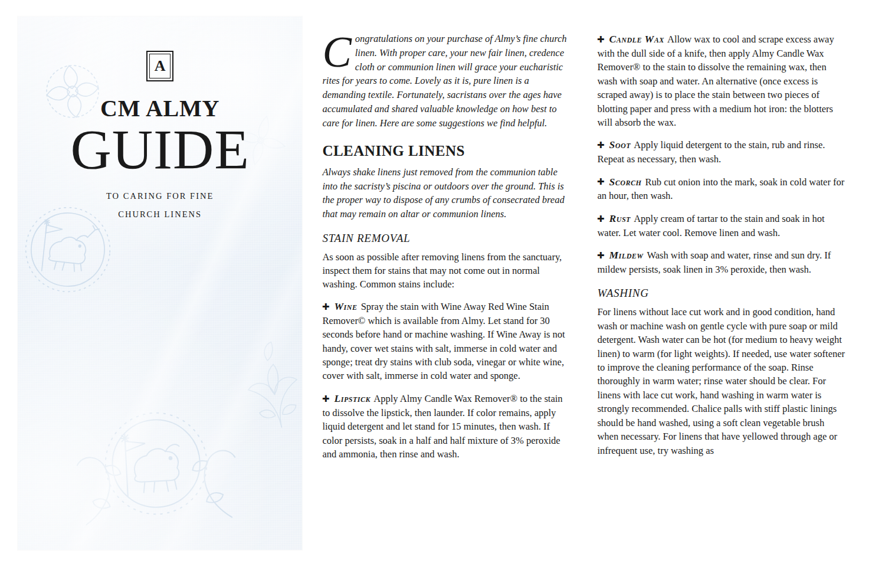A
CM Almy
Guide
to caring for fine
church linens
Congratulations on your purchase of Almy’s fine church linen. With proper care, your new fair linen, credence cloth or communion linen will grace your eucharistic rites for years to come. Lovely as it is, pure linen is a demanding textile. Fortunately, sacristans over the ages have accumulated and shared valuable knowledge on how best to care for linen. Here are some suggestions we find helpful.
Cleaning Linens
Always shake linens just removed from the communion table into the sacristy’s piscina or outdoors over the ground. This is the proper way to dispose of any crumbs of consecrated bread that may remain on altar or communion linens.
Stain Removal
As soon as possible after removing linens from the sanctuary, inspect them for stains that may not come out in normal washing. Common stains include:
✚ Wine Spray the stain with Wine Away Red Wine Stain Remover© which is available from Almy. Let stand for 30 seconds before hand or machine washing. If Wine Away is not handy, cover wet stains with salt, immerse in cold water and sponge; treat dry stains with club soda, vinegar or white wine, cover with salt, immerse in cold water and sponge.
✚ Lipstick Apply Almy Candle Wax Remover® to the stain to dissolve the lipstick, then launder. If color remains, apply liquid detergent and let stand for 15 minutes, then wash. If color persists, soak in a half and half mixture of 3% peroxide and ammonia, then rinse and wash.
✚ Candle Wax Allow wax to cool and scrape excess away with the dull side of a knife, then apply Almy Candle Wax Remover® to the stain to dissolve the remaining wax, then wash with soap and water. An alternative (once excess is scraped away) is to place the stain between two pieces of blotting paper and press with a medium hot iron: the blotters will absorb the wax.
✚ Soot Apply liquid detergent to the stain, rub and rinse. Repeat as necessary, then wash.
✚ Scorch Rub cut onion into the mark, soak in cold water for an hour, then wash.
✚ Rust Apply cream of tartar to the stain and soak in hot water. Let water cool. Remove linen and wash.
✚ Mildew Wash with soap and water, rinse and sun dry. If mildew persists, soak linen in 3% peroxide, then wash.
Washing
For linens without lace cut work and in good condition, hand wash or machine wash on gentle cycle with pure soap or mild detergent. Wash water can be hot (for medium to heavy weight linen) to warm (for light weights). If needed, use water softener to improve the cleaning performance of the soap. Rinse thoroughly in warm water; rinse water should be clear. For linens with lace cut work, hand washing in warm water is strongly recommended. Chalice palls with stiff plastic linings should be hand washed, using a soft clean vegetable brush when necessary. For linens that have yellowed through age or infrequent use, try washing as